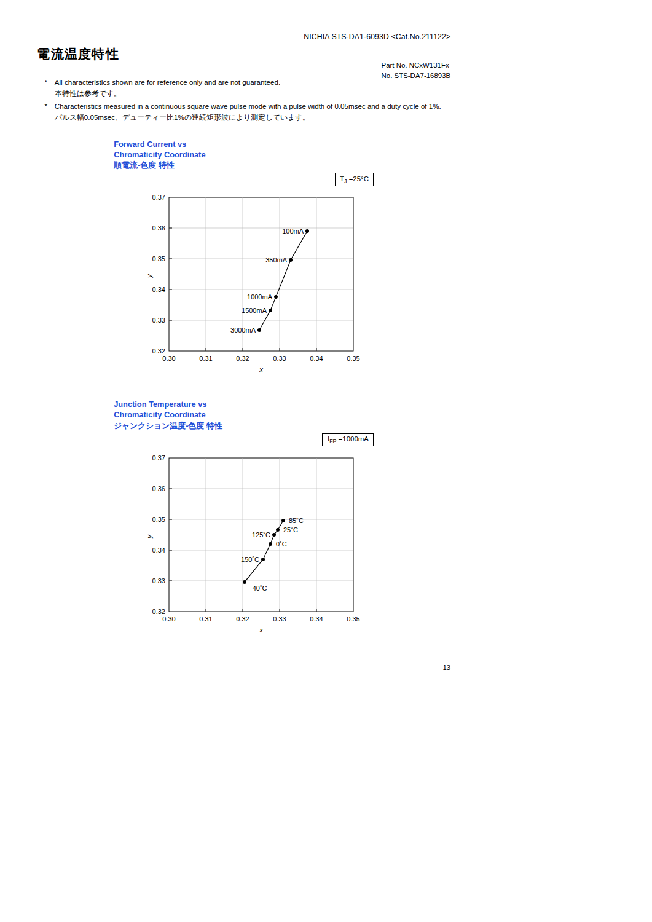NICHIA STS-DA1-6093D <Cat.No.211122>
電流温度特性
Part No. NCxW131Fx
No. STS-DA7-16893B
All characteristics shown are for reference only and are not guaranteed. 本特性は参考です。
Characteristics measured in a continuous square wave pulse mode with a pulse width of 0.05msec and a duty cycle of 1%. パルス幅0.05msec、デューティー比1%の連続矩形波により測定しています。
Forward Current vs
Chromaticity Coordinate 順電流-色度 特性
TJ =25°C
0.37 0.36 0.35 0.34 0.33 0.32 0.30 0.31 0.32 0.33 0.34 0.35 x y 3000mA 1500mA 1000mA 350mA 100mA
Junction Temperature vs
Chromaticity Coordinate ジャンクション温度-色度 特性
IFP =1000mA
0.37 0.36 0.35 0.34 0.33 0.32 0.30 0.31 0.32 0.33 0.34 0.35 x y -40˚C 150˚C 0˚C 125˚C 25˚C 85˚C
13